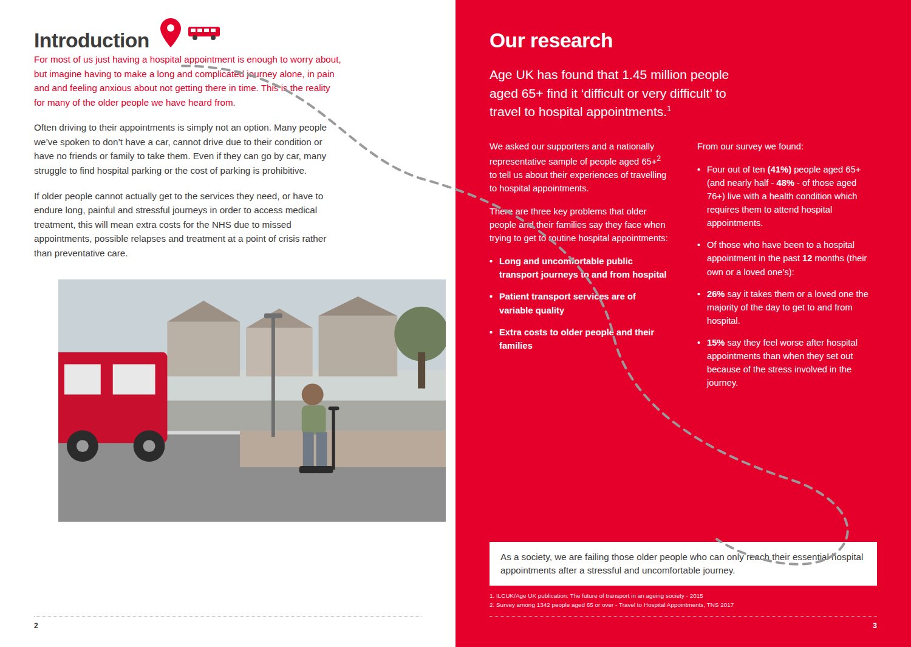Introduction
For most of us just having a hospital appointment is enough to worry about, but imagine having to make a long and complicated journey alone, in pain and and feeling anxious about not getting there in time. This is the reality for many of the older people we have heard from.
Often driving to their appointments is simply not an option. Many people we’ve spoken to don’t have a car, cannot drive due to their condition or have no friends or family to take them. Even if they can go by car, many struggle to find hospital parking or the cost of parking is prohibitive.
If older people cannot actually get to the services they need, or have to endure long, painful and stressful journeys in order to access medical treatment, this will mean extra costs for the NHS due to missed appointments, possible relapses and treatment at a point of crisis rather than preventative care.
2
Our research
Age UK has found that 1.45 million people aged 65+ find it ‘difficult or very difficult’ to travel to hospital appointments.1
We asked our supporters and a nationally representative sample of people aged 65+2 to tell us about their experiences of travelling to hospital appointments.
There are three key problems that older people and their families say they face when trying to get to routine hospital appointments:
Long and uncomfortable public transport journeys to and from hospital
Patient transport services are of variable quality
Extra costs to older people and their families
From our survey we found:
Four out of ten (41%) people aged 65+ (and nearly half - 48% - of those aged 76+) live with a health condition which requires them to attend hospital appointments.
Of those who have been to a hospital appointment in the past 12 months (their own or a loved one’s):
26% say it takes them or a loved one the majority of the day to get to and from hospital.
15% say they feel worse after hospital appointments than when they set out because of the stress involved in the journey.
As a society, we are failing those older people who can only reach their essential hospital appointments after a stressful and uncomfortable journey.
1. ILCUK/Age UK publication: The future of transport in an ageing society - 2015
2. Survey among 1342 people aged 65 or over - Travel to Hospital Appointments, TNS 2017
3